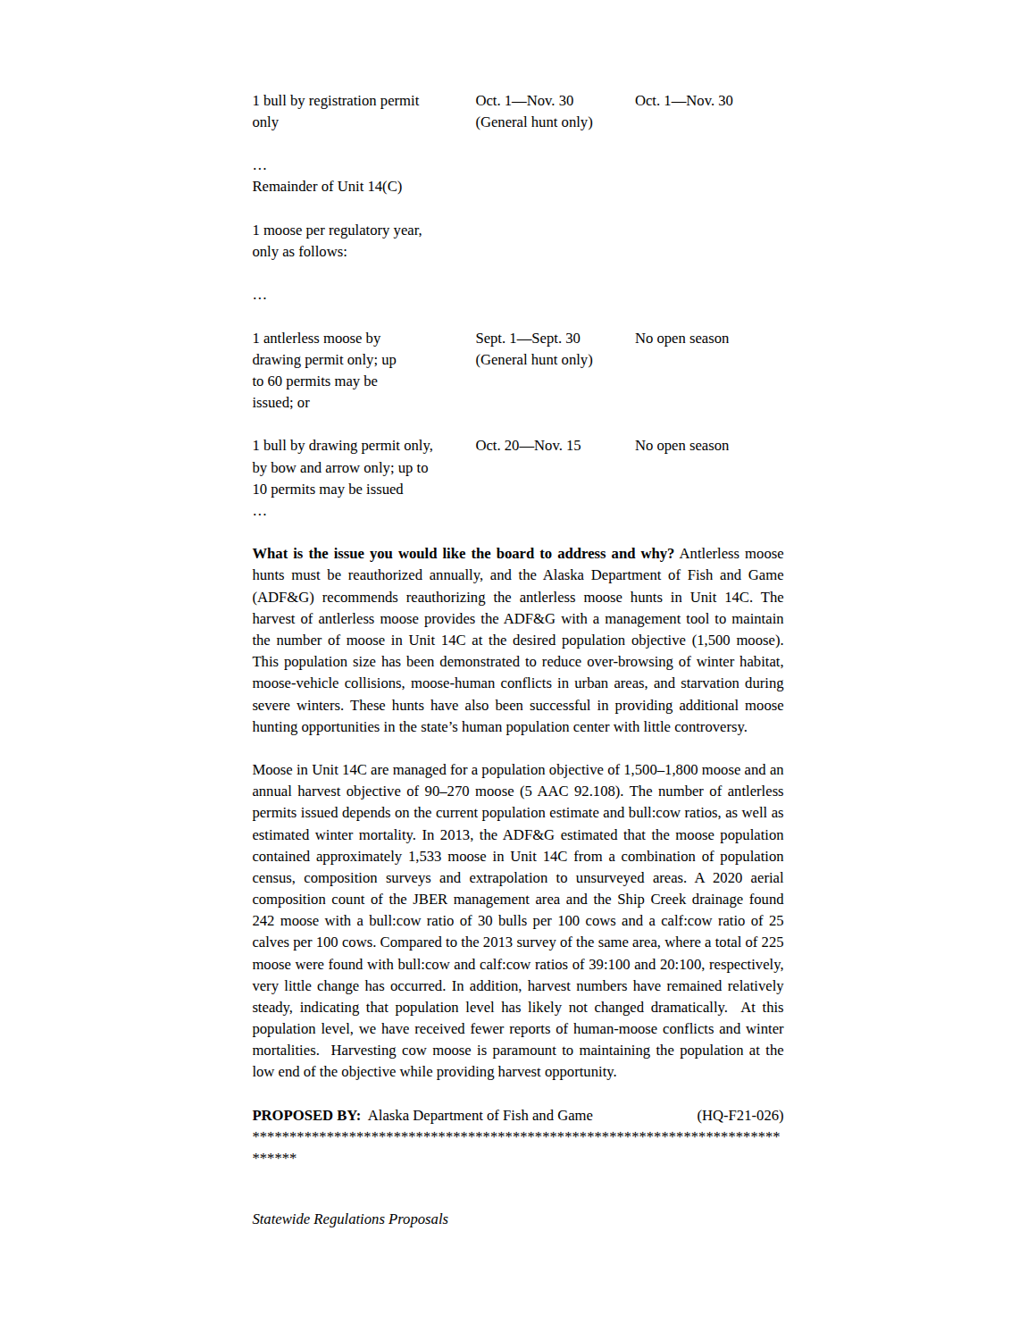| 1 bull by registration permit only | Oct. 1—Nov. 30 (General hunt only) | Oct. 1—Nov. 30 |
…
Remainder of Unit 14(C)
1 moose per regulatory year,
only as follows:
…
| 1 antlerless moose by drawing permit only; up to 60 permits may be issued; or | Sept. 1—Sept. 30 (General hunt only) | No open season |
| 1 bull by drawing permit only, by bow and arrow only; up to 10 permits may be issued … | Oct. 20—Nov. 15 | No open season |
What is the issue you would like the board to address and why? Antlerless moose hunts must be reauthorized annually, and the Alaska Department of Fish and Game (ADF&G) recommends reauthorizing the antlerless moose hunts in Unit 14C. The harvest of antlerless moose provides the ADF&G with a management tool to maintain the number of moose in Unit 14C at the desired population objective (1,500 moose). This population size has been demonstrated to reduce over-browsing of winter habitat, moose-vehicle collisions, moose-human conflicts in urban areas, and starvation during severe winters. These hunts have also been successful in providing additional moose hunting opportunities in the state’s human population center with little controversy.
Moose in Unit 14C are managed for a population objective of 1,500–1,800 moose and an annual harvest objective of 90–270 moose (5 AAC 92.108). The number of antlerless permits issued depends on the current population estimate and bull:cow ratios, as well as estimated winter mortality. In 2013, the ADF&G estimated that the moose population contained approximately 1,533 moose in Unit 14C from a combination of population census, composition surveys and extrapolation to unsurveyed areas. A 2020 aerial composition count of the JBER management area and the Ship Creek drainage found 242 moose with a bull:cow ratio of 30 bulls per 100 cows and a calf:cow ratio of 25 calves per 100 cows. Compared to the 2013 survey of the same area, where a total of 225 moose were found with bull:cow and calf:cow ratios of 39:100 and 20:100, respectively, very little change has occurred. In addition, harvest numbers have remained relatively steady, indicating that population level has likely not changed dramatically. At this population level, we have received fewer reports of human-moose conflicts and winter mortalities. Harvesting cow moose is paramount to maintaining the population at the low end of the objective while providing harvest opportunity.
PROPOSED BY: Alaska Department of Fish and Game
(HQ-F21-026)
*****************************************************************************
Statewide Regulations Proposals